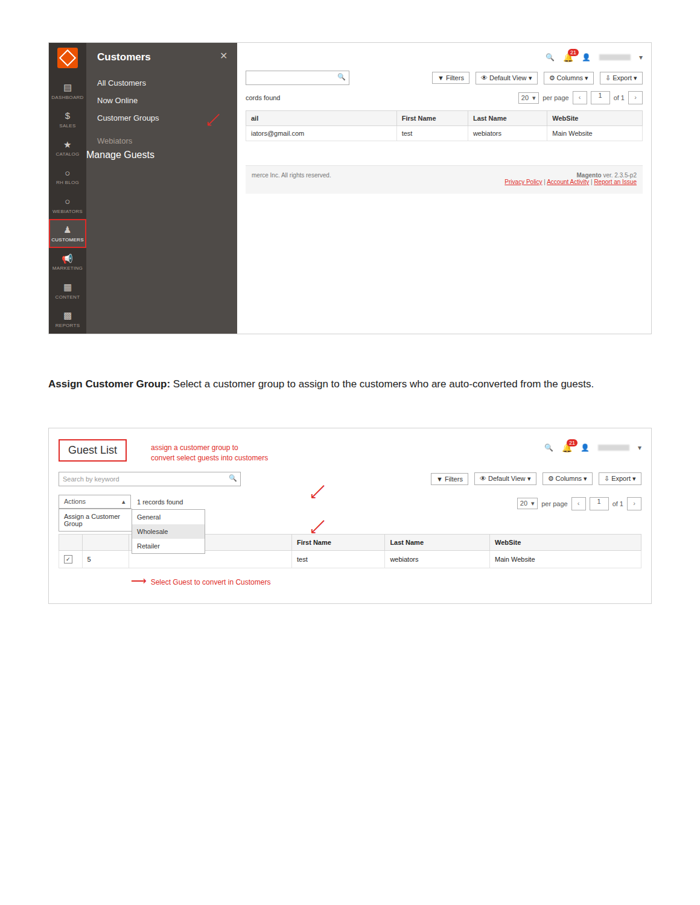▤DASHBOARD
$SALES
★CATALOG
○RH BLOG
○WEBIATORS
♟CUSTOMERS
📢MARKETING
▦CONTENT
▩REPORTS
✕
Customers
All Customers
Now Online
Customer Groups
Webiators
Manage Guests ⟶
🔍 🔔21 👤 ▾
🔍
▼ Filters 👁 Default View ▾ ⚙ Columns ▾ ⇩ Export ▾
cords found
20 ▾ per page ‹ 1 of 1 ›
| ail | First Name | Last Name | WebSite |
| --- | --- | --- | --- |
| iators@gmail.com | test | webiators | Main Website |
merce Inc. All rights reserved. Magento ver. 2.3.5-p2
Privacy Policy | Account Activity | Report an Issue
Assign Customer Group: Select a customer group to assign to the customers who are auto-converted from the guests.
Guest List
assign a customer group to
convert select guests into customers
🔍 🔔21 👤 ▾
Search by keyword 🔍
▼ Filters 👁 Default View ▾ ⚙ Columns ▾ ⇩ Export ▾
Actions▴
Assign a Customer
Group
General
Wholesale
Retailer
1 records found
20 ▾ per page ‹ 1 of 1 ›
| | | | First Name | Last Name | WebSite |
| --- | --- | --- | --- | --- | --- |
| ✓ | 5 | | test | webiators | Main Website |
⟶ Select Guest to convert in Customers
⟶ ⟶